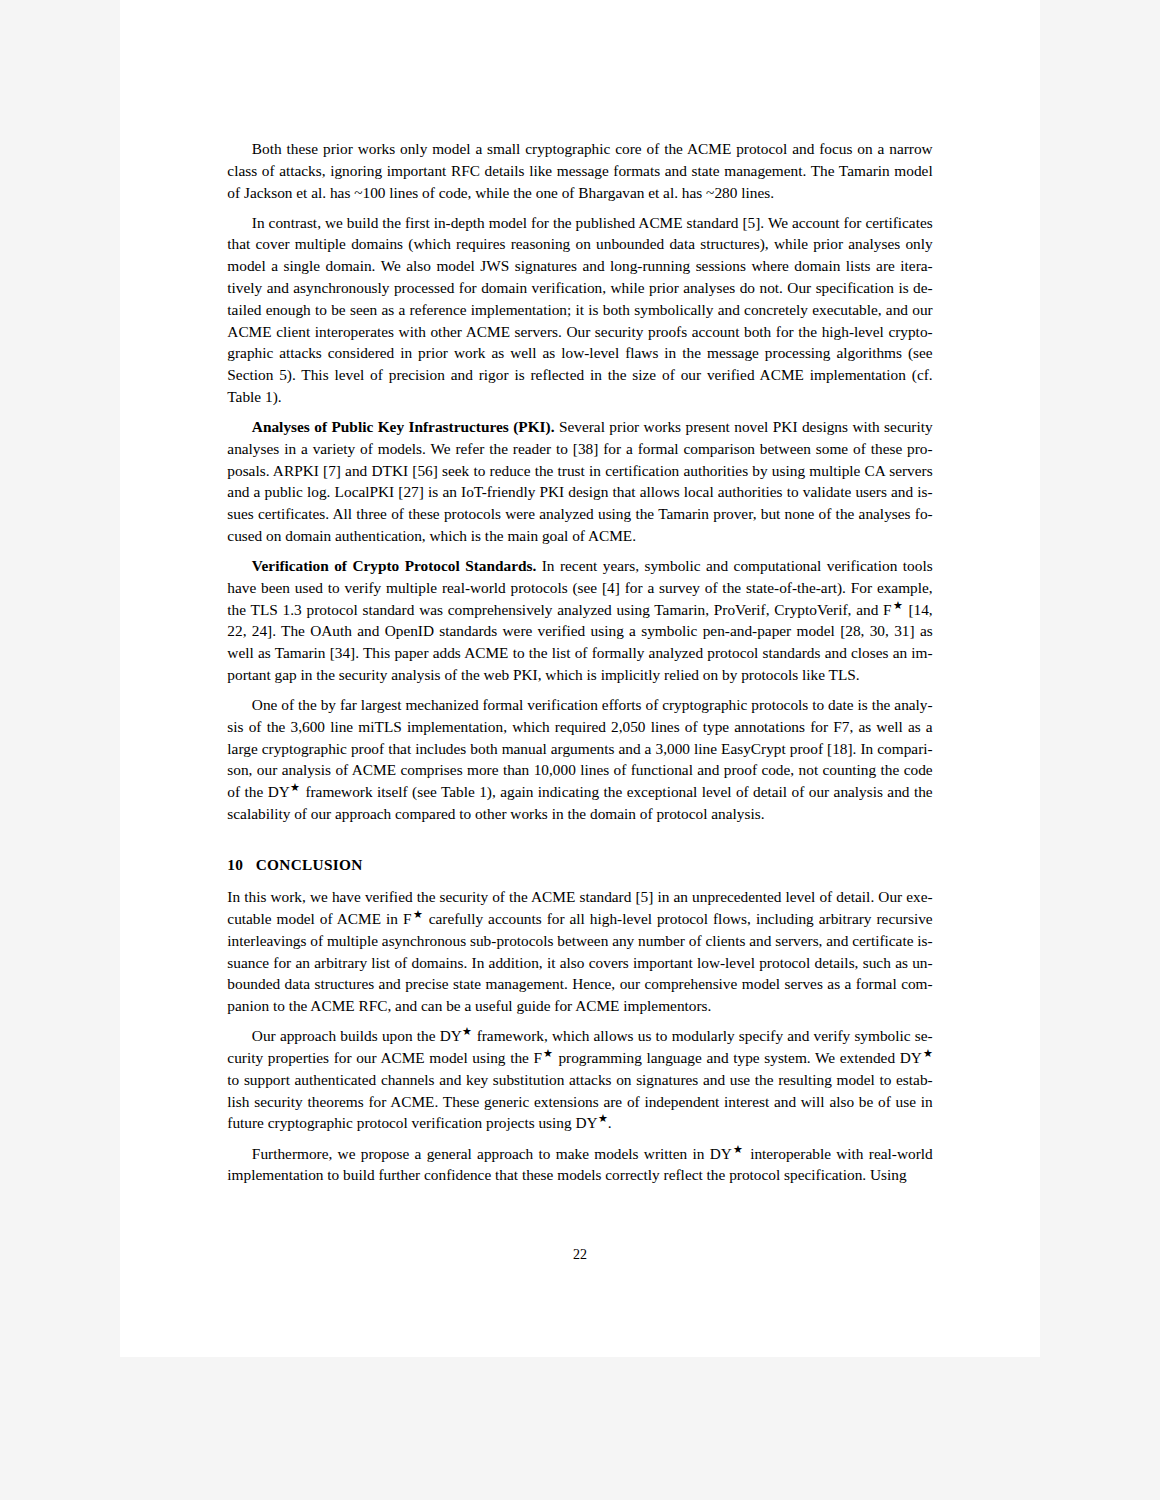Both these prior works only model a small cryptographic core of the ACME protocol and focus on a narrow class of attacks, ignoring important RFC details like message formats and state management. The Tamarin model of Jackson et al. has ~100 lines of code, while the one of Bhargavan et al. has ~280 lines.
In contrast, we build the first in-depth model for the published ACME standard [5]. We account for certificates that cover multiple domains (which requires reasoning on unbounded data structures), while prior analyses only model a single domain. We also model JWS signatures and long-running sessions where domain lists are iteratively and asynchronously processed for domain verification, while prior analyses do not. Our specification is detailed enough to be seen as a reference implementation; it is both symbolically and concretely executable, and our ACME client interoperates with other ACME servers. Our security proofs account both for the high-level cryptographic attacks considered in prior work as well as low-level flaws in the message processing algorithms (see Section 5). This level of precision and rigor is reflected in the size of our verified ACME implementation (cf. Table 1).
Analyses of Public Key Infrastructures (PKI). Several prior works present novel PKI designs with security analyses in a variety of models. We refer the reader to [38] for a formal comparison between some of these proposals. ARPKI [7] and DTKI [56] seek to reduce the trust in certification authorities by using multiple CA servers and a public log. LocalPKI [27] is an IoT-friendly PKI design that allows local authorities to validate users and issues certificates. All three of these protocols were analyzed using the Tamarin prover, but none of the analyses focused on domain authentication, which is the main goal of ACME.
Verification of Crypto Protocol Standards. In recent years, symbolic and computational verification tools have been used to verify multiple real-world protocols (see [4] for a survey of the state-of-the-art). For example, the TLS 1.3 protocol standard was comprehensively analyzed using Tamarin, ProVerif, CryptoVerif, and F★ [14, 22, 24]. The OAuth and OpenID standards were verified using a symbolic pen-and-paper model [28, 30, 31] as well as Tamarin [34]. This paper adds ACME to the list of formally analyzed protocol standards and closes an important gap in the security analysis of the web PKI, which is implicitly relied on by protocols like TLS.
One of the by far largest mechanized formal verification efforts of cryptographic protocols to date is the analysis of the 3,600 line miTLS implementation, which required 2,050 lines of type annotations for F7, as well as a large cryptographic proof that includes both manual arguments and a 3,000 line EasyCrypt proof [18]. In comparison, our analysis of ACME comprises more than 10,000 lines of functional and proof code, not counting the code of the DY★ framework itself (see Table 1), again indicating the exceptional level of detail of our analysis and the scalability of our approach compared to other works in the domain of protocol analysis.
10 Conclusion
In this work, we have verified the security of the ACME standard [5] in an unprecedented level of detail. Our executable model of ACME in F★ carefully accounts for all high-level protocol flows, including arbitrary recursive interleavings of multiple asynchronous sub-protocols between any number of clients and servers, and certificate issuance for an arbitrary list of domains. In addition, it also covers important low-level protocol details, such as unbounded data structures and precise state management. Hence, our comprehensive model serves as a formal companion to the ACME RFC, and can be a useful guide for ACME implementors.
Our approach builds upon the DY★ framework, which allows us to modularly specify and verify symbolic security properties for our ACME model using the F★ programming language and type system. We extended DY★ to support authenticated channels and key substitution attacks on signatures and use the resulting model to establish security theorems for ACME. These generic extensions are of independent interest and will also be of use in future cryptographic protocol verification projects using DY★.
Furthermore, we propose a general approach to make models written in DY★ interoperable with real-world implementation to build further confidence that these models correctly reflect the protocol specification. Using
22